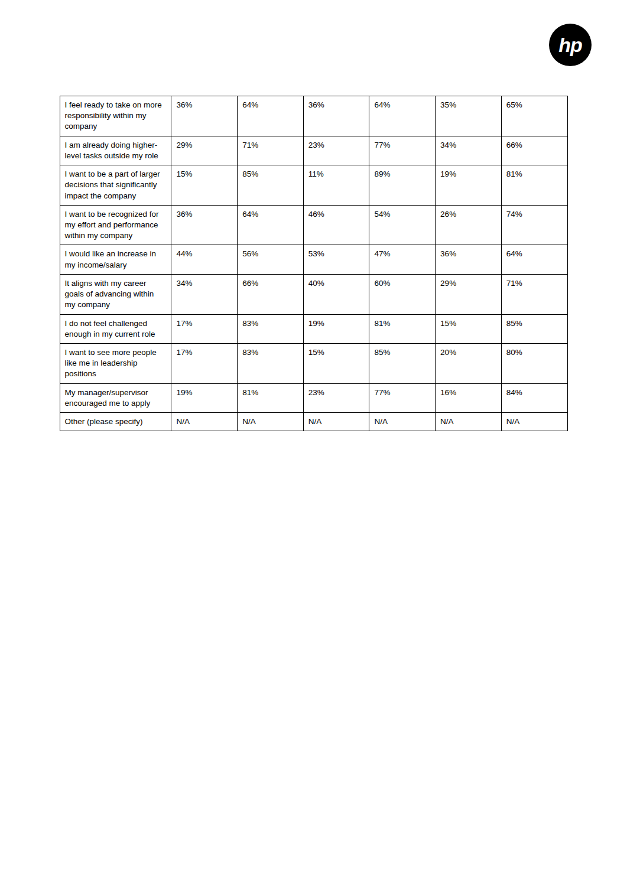hp
| I feel ready to take on more responsibility within my company | 36% | 64% | 36% | 64% | 35% | 65% |
| I am already doing higher-level tasks outside my role | 29% | 71% | 23% | 77% | 34% | 66% |
| I want to be a part of larger decisions that significantly impact the company | 15% | 85% | 11% | 89% | 19% | 81% |
| I want to be recognized for my effort and performance within my company | 36% | 64% | 46% | 54% | 26% | 74% |
| I would like an increase in my income/salary | 44% | 56% | 53% | 47% | 36% | 64% |
| It aligns with my career goals of advancing within my company | 34% | 66% | 40% | 60% | 29% | 71% |
| I do not feel challenged enough in my current role | 17% | 83% | 19% | 81% | 15% | 85% |
| I want to see more people like me in leadership positions | 17% | 83% | 15% | 85% | 20% | 80% |
| My manager/supervisor encouraged me to apply | 19% | 81% | 23% | 77% | 16% | 84% |
| Other (please specify) | N/A | N/A | N/A | N/A | N/A | N/A |